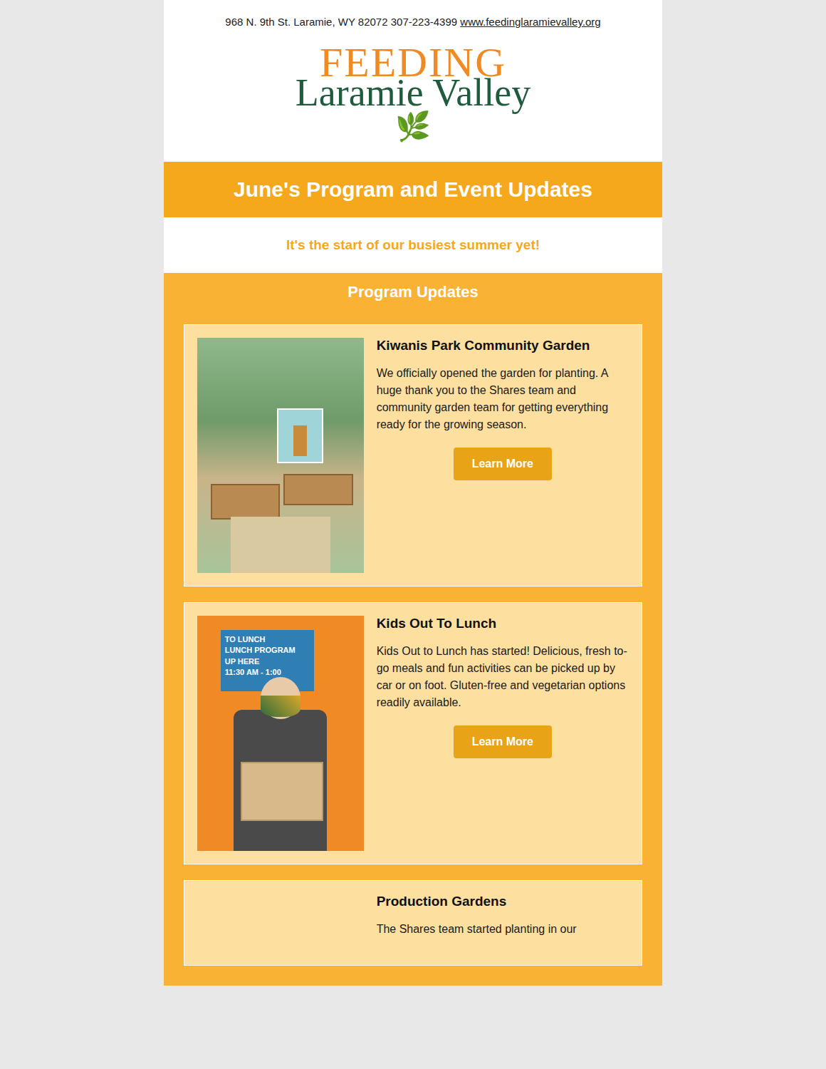968 N. 9th St. Laramie, WY 82072 307-223-4399 www.feedinglaramievalley.org
FEEDING
Laramie Valley
🌿
June's Program and Event Updates
It's the start of our busiest summer yet!
Program Updates
Kiwanis Park Community Garden
We officially opened the garden for planting. A huge thank you to the Shares team and community garden team for getting everything ready for the growing season.
Learn More
TO LUNCH
LUNCH PROGRAM
UP HERE
11:30 AM - 1:00
Kids Out To Lunch
Kids Out to Lunch has started! Delicious, fresh to-go meals and fun activities can be picked up by car or on foot. Gluten-free and vegetarian options readily available.
Learn More
Production Gardens
The Shares team started planting in our